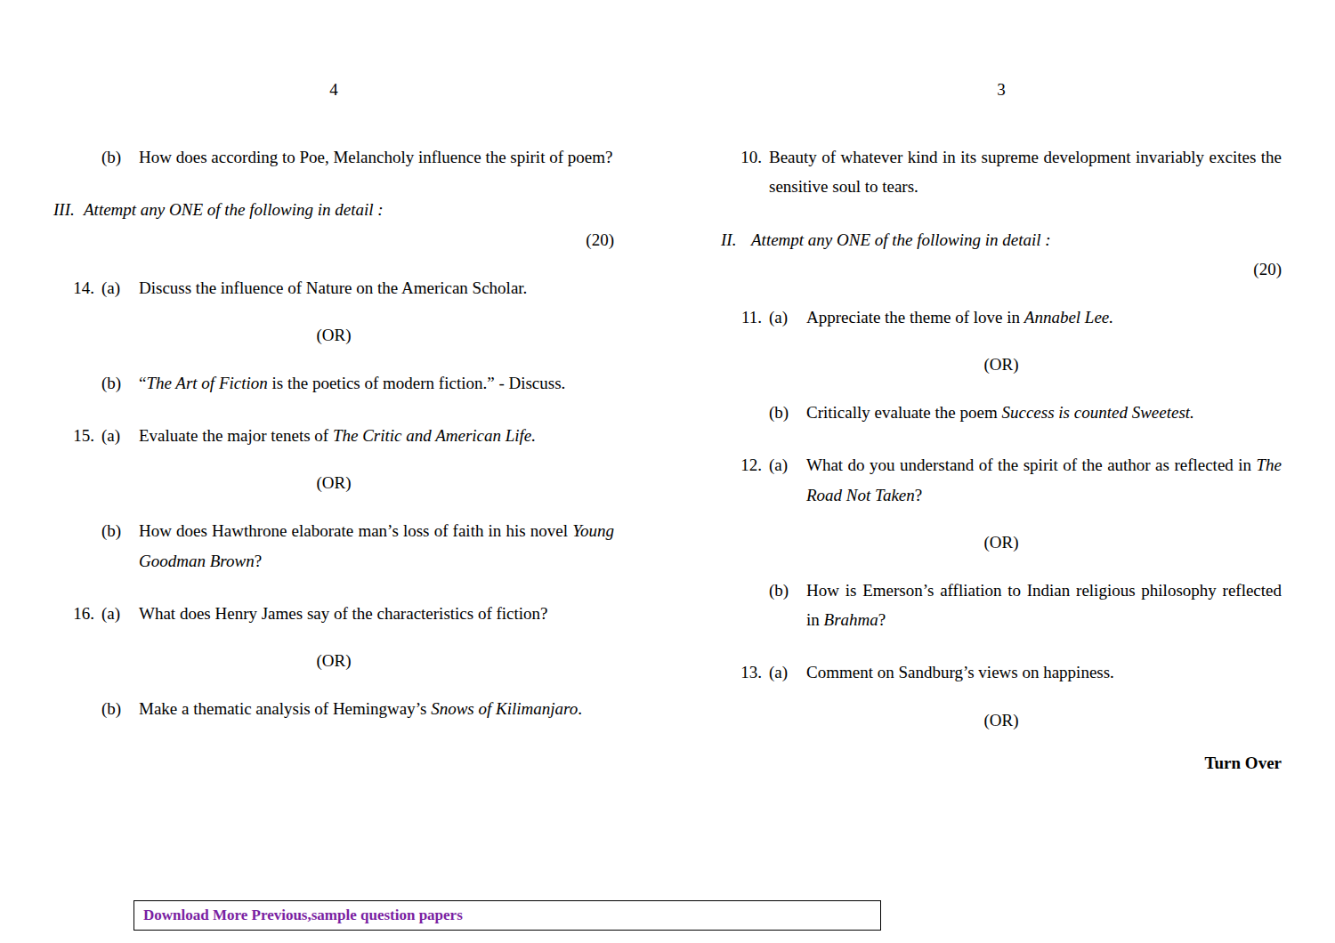4
(b)
How does according to Poe, Melancholy influence the spirit of poem?
III.
Attempt any ONE of the following in detail :
(20)
14.
(a)
Discuss the influence of Nature on the American Scholar.
(OR)
(b)
“The Art of Fiction is the poetics of modern fiction.” - Discuss.
15.
(a)
Evaluate the major tenets of The Critic and American Life.
(OR)
(b)
How does Hawthrone elaborate man’s loss of faith in his novel Young Goodman Brown?
16.
(a)
What does Henry James say of the characteristics of fiction?
(OR)
(b)
Make a thematic analysis of Hemingway’s Snows of Kilimanjaro.
3
10.
Beauty of whatever kind in its supreme development invariably excites the sensitive soul to tears.
II.
Attempt any ONE of the following in detail :
(20)
11.
(a)
Appreciate the theme of love in Annabel Lee.
(OR)
(b)
Critically evaluate the poem Success is counted Sweetest.
12.
(a)
What do you understand of the spirit of the author as reflected in The Road Not Taken?
(OR)
(b)
How is Emerson’s affliation to Indian religious philosophy reflected in Brahma?
13.
(a)
Comment on Sandburg’s views on happiness.
(OR)
Turn Over
Download More Previous,sample question papers